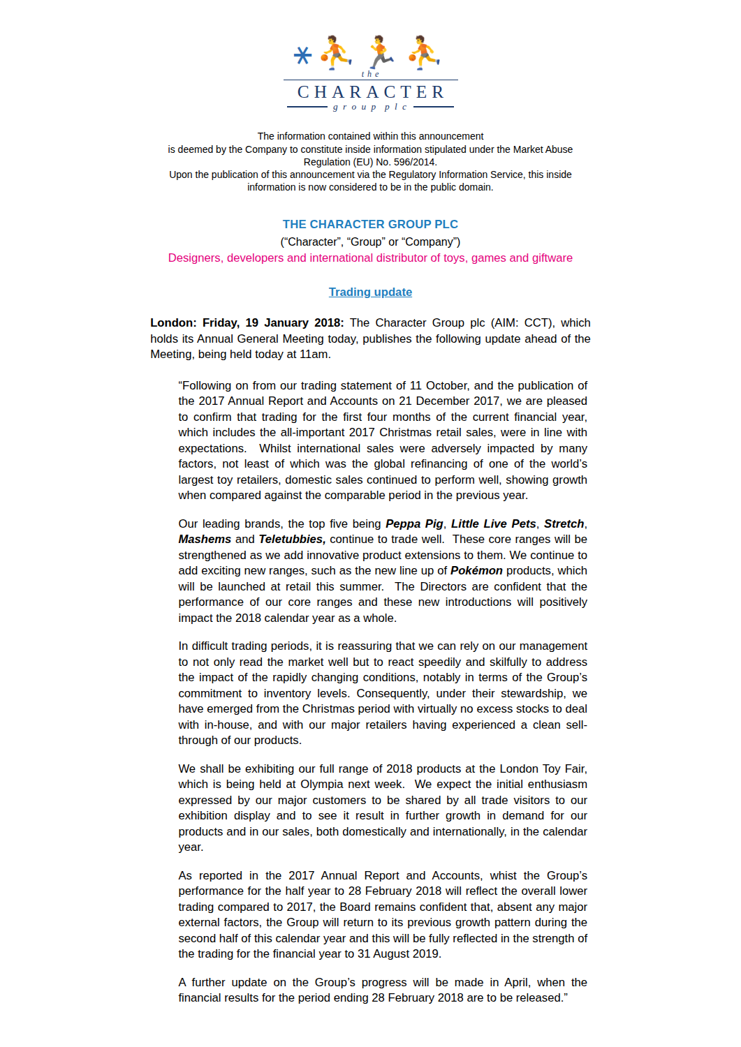⚹⛹🏃⛹
t h e
CHARACTER
g r o u p p l c
The information contained within this announcement
is deemed by the Company to constitute inside information stipulated under the Market Abuse Regulation (EU) No. 596/2014.
Upon the publication of this announcement via the Regulatory Information Service, this inside information is now considered to be in the public domain.
THE CHARACTER GROUP PLC
(“Character”, “Group” or “Company”)
Designers, developers and international distributor of toys, games and giftware
Trading update
London: Friday, 19 January 2018: The Character Group plc (AIM: CCT), which holds its Annual General Meeting today, publishes the following update ahead of the Meeting, being held today at 11am.
“Following on from our trading statement of 11 October, and the publication of the 2017 Annual Report and Accounts on 21 December 2017, we are pleased to confirm that trading for the first four months of the current financial year, which includes the all-important 2017 Christmas retail sales, were in line with expectations. Whilst international sales were adversely impacted by many factors, not least of which was the global refinancing of one of the world’s largest toy retailers, domestic sales continued to perform well, showing growth when compared against the comparable period in the previous year.
Our leading brands, the top five being Peppa Pig, Little Live Pets, Stretch, Mashems and Teletubbies, continue to trade well. These core ranges will be strengthened as we add innovative product extensions to them. We continue to add exciting new ranges, such as the new line up of Pokémon products, which will be launched at retail this summer. The Directors are confident that the performance of our core ranges and these new introductions will positively impact the 2018 calendar year as a whole.
In difficult trading periods, it is reassuring that we can rely on our management to not only read the market well but to react speedily and skilfully to address the impact of the rapidly changing conditions, notably in terms of the Group’s commitment to inventory levels. Consequently, under their stewardship, we have emerged from the Christmas period with virtually no excess stocks to deal with in-house, and with our major retailers having experienced a clean sell-through of our products.
We shall be exhibiting our full range of 2018 products at the London Toy Fair, which is being held at Olympia next week. We expect the initial enthusiasm expressed by our major customers to be shared by all trade visitors to our exhibition display and to see it result in further growth in demand for our products and in our sales, both domestically and internationally, in the calendar year.
As reported in the 2017 Annual Report and Accounts, whist the Group’s performance for the half year to 28 February 2018 will reflect the overall lower trading compared to 2017, the Board remains confident that, absent any major external factors, the Group will return to its previous growth pattern during the second half of this calendar year and this will be fully reflected in the strength of the trading for the financial year to 31 August 2019.
A further update on the Group’s progress will be made in April, when the financial results for the period ending 28 February 2018 are to be released.”